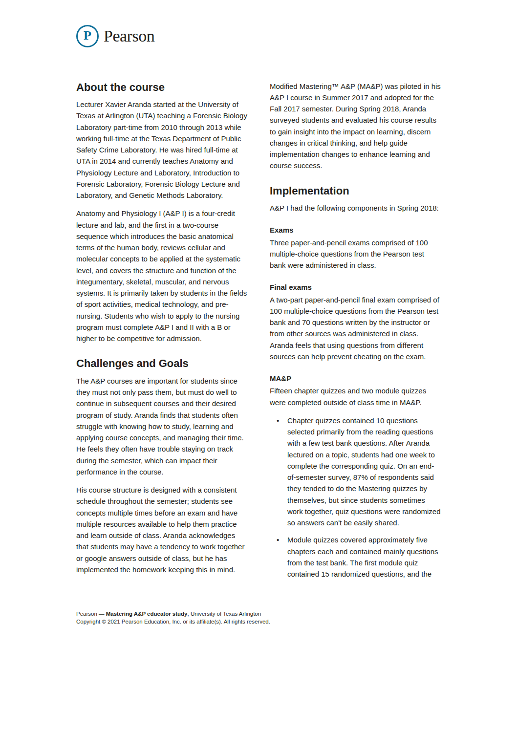P
Pearson
About the course
Lecturer Xavier Aranda started at the University of Texas at Arlington (UTA) teaching a Forensic Biology Laboratory part-time from 2010 through 2013 while working full-time at the Texas Department of Public Safety Crime Laboratory. He was hired full-time at UTA in 2014 and currently teaches Anatomy and Physiology Lecture and Laboratory, Introduction to Forensic Laboratory, Forensic Biology Lecture and Laboratory, and Genetic Methods Laboratory.
Anatomy and Physiology I (A&P I) is a four-credit lecture and lab, and the first in a two-course sequence which introduces the basic anatomical terms of the human body, reviews cellular and molecular concepts to be applied at the systematic level, and covers the structure and function of the integumentary, skeletal, muscular, and nervous systems. It is primarily taken by students in the fields of sport activities, medical technology, and pre-nursing. Students who wish to apply to the nursing program must complete A&P I and II with a B or higher to be competitive for admission.
Challenges and Goals
The A&P courses are important for students since they must not only pass them, but must do well to continue in subsequent courses and their desired program of study. Aranda finds that students often struggle with knowing how to study, learning and applying course concepts, and managing their time. He feels they often have trouble staying on track during the semester, which can impact their performance in the course.
His course structure is designed with a consistent schedule throughout the semester; students see concepts multiple times before an exam and have multiple resources available to help them practice and learn outside of class. Aranda acknowledges that students may have a tendency to work together or google answers outside of class, but he has implemented the homework keeping this in mind.
Modified Mastering™ A&P (MA&P) was piloted in his A&P I course in Summer 2017 and adopted for the Fall 2017 semester. During Spring 2018, Aranda surveyed students and evaluated his course results to gain insight into the impact on learning, discern changes in critical thinking, and help guide implementation changes to enhance learning and course success.
Implementation
A&P I had the following components in Spring 2018:
Exams
Three paper-and-pencil exams comprised of 100 multiple-choice questions from the Pearson test bank were administered in class.
Final exams
A two-part paper-and-pencil final exam comprised of 100 multiple-choice questions from the Pearson test bank and 70 questions written by the instructor or from other sources was administered in class. Aranda feels that using questions from different sources can help prevent cheating on the exam.
MA&P
Fifteen chapter quizzes and two module quizzes were completed outside of class time in MA&P.
Chapter quizzes contained 10 questions selected primarily from the reading questions with a few test bank questions. After Aranda lectured on a topic, students had one week to complete the corresponding quiz. On an end-of-semester survey, 87% of respondents said they tended to do the Mastering quizzes by themselves, but since students sometimes work together, quiz questions were randomized so answers can't be easily shared.
Module quizzes covered approximately five chapters each and contained mainly questions from the test bank. The first module quiz contained 15 randomized questions, and the
Pearson — Mastering A&P educator study, University of Texas Arlington
Copyright © 2021 Pearson Education, Inc. or its affiliate(s). All rights reserved.